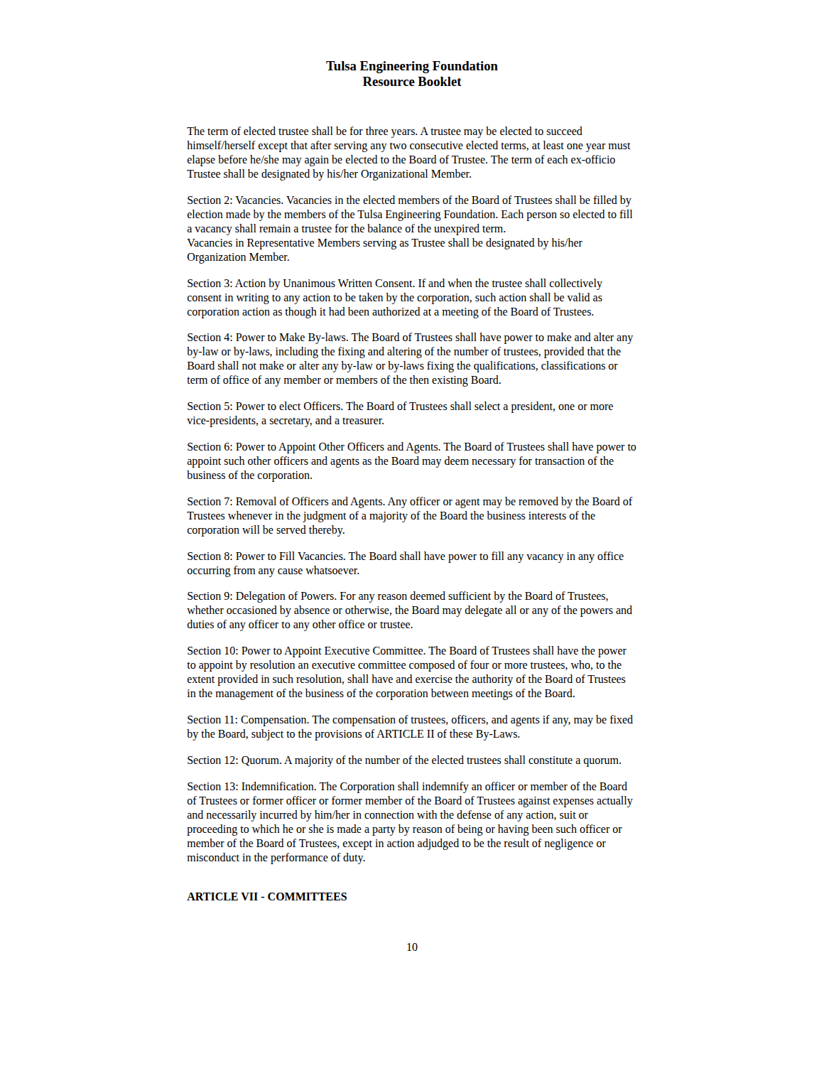Tulsa Engineering Foundation Resource Booklet
The term of elected trustee shall be for three years. A trustee may be elected to succeed himself/herself except that after serving any two consecutive elected terms, at least one year must elapse before he/she may again be elected to the Board of Trustee. The term of each ex-officio Trustee shall be designated by his/her Organizational Member.
Section 2: Vacancies. Vacancies in the elected members of the Board of Trustees shall be filled by election made by the members of the Tulsa Engineering Foundation. Each person so elected to fill a vacancy shall remain a trustee for the balance of the unexpired term.
Vacancies in Representative Members serving as Trustee shall be designated by his/her Organization Member.
Section 3: Action by Unanimous Written Consent. If and when the trustee shall collectively consent in writing to any action to be taken by the corporation, such action shall be valid as corporation action as though it had been authorized at a meeting of the Board of Trustees.
Section 4: Power to Make By-laws. The Board of Trustees shall have power to make and alter any by-law or by-laws, including the fixing and altering of the number of trustees, provided that the Board shall not make or alter any by-law or by-laws fixing the qualifications, classifications or term of office of any member or members of the then existing Board.
Section 5: Power to elect Officers. The Board of Trustees shall select a president, one or more vice-presidents, a secretary, and a treasurer.
Section 6: Power to Appoint Other Officers and Agents. The Board of Trustees shall have power to appoint such other officers and agents as the Board may deem necessary for transaction of the business of the corporation.
Section 7: Removal of Officers and Agents. Any officer or agent may be removed by the Board of Trustees whenever in the judgment of a majority of the Board the business interests of the corporation will be served thereby.
Section 8: Power to Fill Vacancies. The Board shall have power to fill any vacancy in any office occurring from any cause whatsoever.
Section 9: Delegation of Powers. For any reason deemed sufficient by the Board of Trustees, whether occasioned by absence or otherwise, the Board may delegate all or any of the powers and duties of any officer to any other office or trustee.
Section 10: Power to Appoint Executive Committee. The Board of Trustees shall have the power to appoint by resolution an executive committee composed of four or more trustees, who, to the extent provided in such resolution, shall have and exercise the authority of the Board of Trustees in the management of the business of the corporation between meetings of the Board.
Section 11: Compensation. The compensation of trustees, officers, and agents if any, may be fixed by the Board, subject to the provisions of ARTICLE II of these By-Laws.
Section 12: Quorum. A majority of the number of the elected trustees shall constitute a quorum.
Section 13: Indemnification. The Corporation shall indemnify an officer or member of the Board of Trustees or former officer or former member of the Board of Trustees against expenses actually and necessarily incurred by him/her in connection with the defense of any action, suit or proceeding to which he or she is made a party by reason of being or having been such officer or member of the Board of Trustees, except in action adjudged to be the result of negligence or misconduct in the performance of duty.
ARTICLE VII - COMMITTEES
10